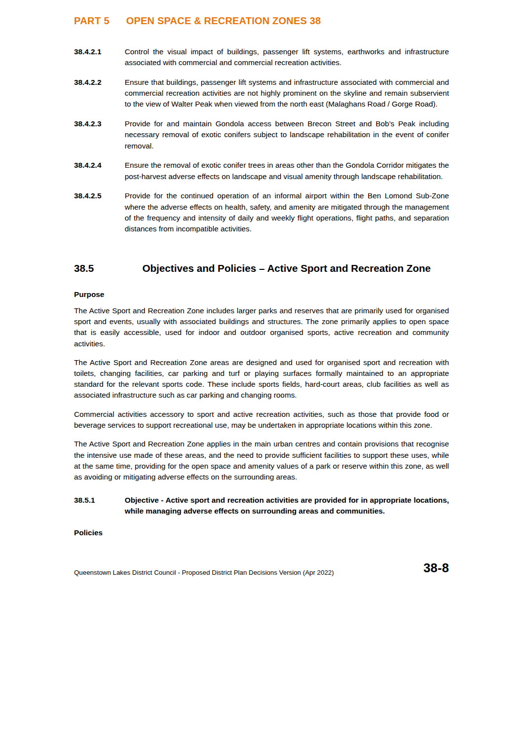PART 5
OPEN SPACE & RECREATION ZONES 38
38.4.2.1
Control the visual impact of buildings, passenger lift systems, earthworks and infrastructure associated with commercial and commercial recreation activities.
38.4.2.2
Ensure that buildings, passenger lift systems and infrastructure associated with commercial and commercial recreation activities are not highly prominent on the skyline and remain subservient to the view of Walter Peak when viewed from the north east (Malaghans Road / Gorge Road).
38.4.2.3
Provide for and maintain Gondola access between Brecon Street and Bob’s Peak including necessary removal of exotic conifers subject to landscape rehabilitation in the event of conifer removal.
38.4.2.4
Ensure the removal of exotic conifer trees in areas other than the Gondola Corridor mitigates the post-harvest adverse effects on landscape and visual amenity through landscape rehabilitation.
38.4.2.5
Provide for the continued operation of an informal airport within the Ben Lomond Sub-Zone where the adverse effects on health, safety, and amenity are mitigated through the management of the frequency and intensity of daily and weekly flight operations, flight paths, and separation distances from incompatible activities.
38.5 Objectives and Policies – Active Sport and Recreation Zone
Purpose
The Active Sport and Recreation Zone includes larger parks and reserves that are primarily used for organised sport and events, usually with associated buildings and structures. The zone primarily applies to open space that is easily accessible, used for indoor and outdoor organised sports, active recreation and community activities.
The Active Sport and Recreation Zone areas are designed and used for organised sport and recreation with toilets, changing facilities, car parking and turf or playing surfaces formally maintained to an appropriate standard for the relevant sports code. These include sports fields, hard-court areas, club facilities as well as associated infrastructure such as car parking and changing rooms.
Commercial activities accessory to sport and active recreation activities, such as those that provide food or beverage services to support recreational use, may be undertaken in appropriate locations within this zone.
The Active Sport and Recreation Zone applies in the main urban centres and contain provisions that recognise the intensive use made of these areas, and the need to provide sufficient facilities to support these uses, while at the same time, providing for the open space and amenity values of a park or reserve within this zone, as well as avoiding or mitigating adverse effects on the surrounding areas.
38.5.1
Objective - Active sport and recreation activities are provided for in appropriate locations, while managing adverse effects on surrounding areas and communities.
Policies
Queenstown Lakes District Council - Proposed District Plan Decisions Version (Apr 2022)
38-8